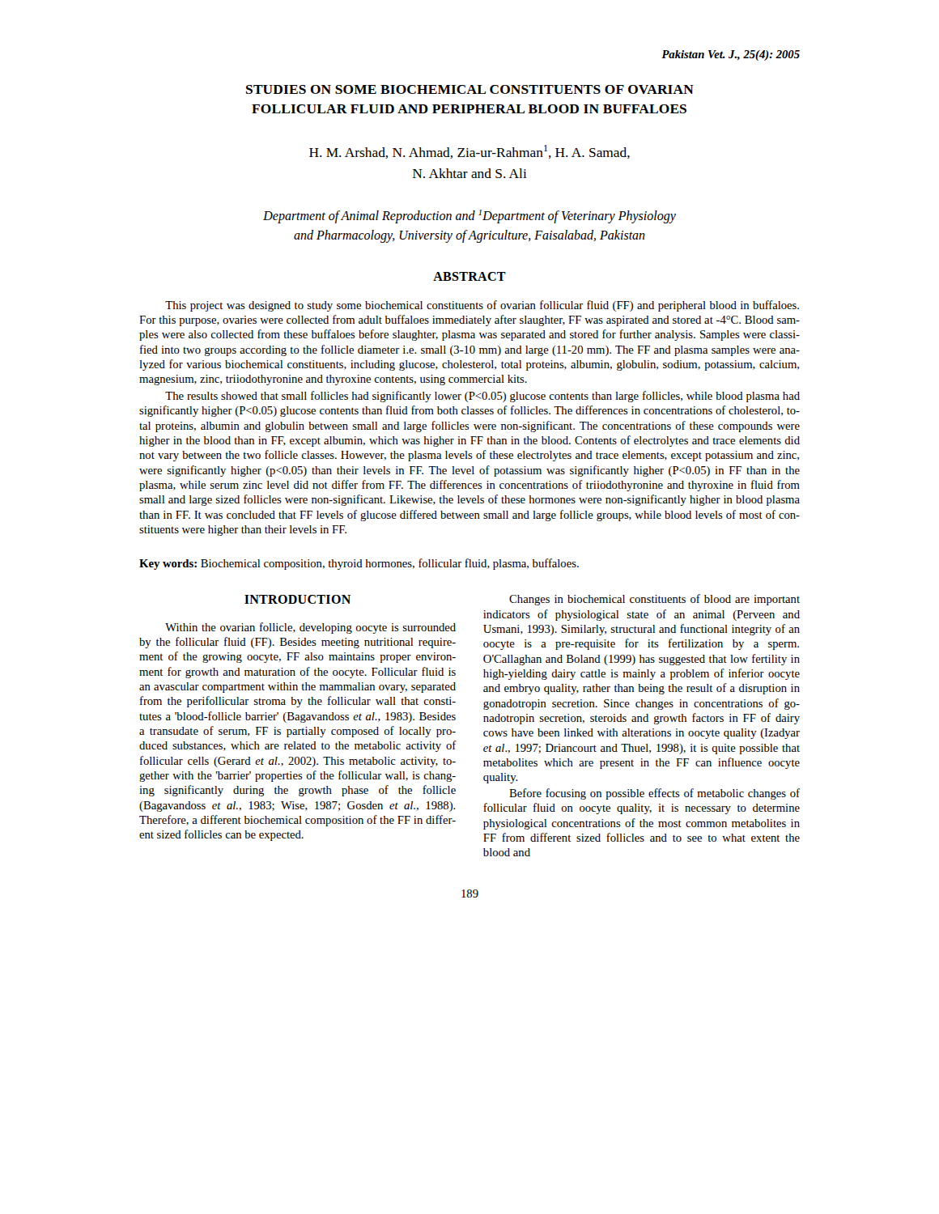Pakistan Vet. J., 25(4): 2005
Studies on Some Biochemical Constituents of Ovarian
Follicular Fluid and Peripheral Blood in Buffaloes
H. M. Arshad, N. Ahmad, Zia-ur-Rahman1, H. A. Samad,
N. Akhtar and S. Ali
Department of Animal Reproduction and 1Department of Veterinary Physiology
and Pharmacology, University of Agriculture, Faisalabad, Pakistan
Abstract
This project was designed to study some biochemical constituents of ovarian follicular fluid (FF) and peripheral blood in buffaloes. For this purpose, ovaries were collected from adult buffaloes immediately after slaughter, FF was aspirated and stored at -4°C. Blood samples were also collected from these buffaloes before slaughter, plasma was separated and stored for further analysis. Samples were classified into two groups according to the follicle diameter i.e. small (3-10 mm) and large (11-20 mm). The FF and plasma samples were analyzed for various biochemical constituents, including glucose, cholesterol, total proteins, albumin, globulin, sodium, potassium, calcium, magnesium, zinc, triiodothyronine and thyroxine contents, using commercial kits.
The results showed that small follicles had significantly lower (P<0.05) glucose contents than large follicles, while blood plasma had significantly higher (P<0.05) glucose contents than fluid from both classes of follicles. The differences in concentrations of cholesterol, total proteins, albumin and globulin between small and large follicles were non-significant. The concentrations of these compounds were higher in the blood than in FF, except albumin, which was higher in FF than in the blood. Contents of electrolytes and trace elements did not vary between the two follicle classes. However, the plasma levels of these electrolytes and trace elements, except potassium and zinc, were significantly higher (p<0.05) than their levels in FF. The level of potassium was significantly higher (P<0.05) in FF than in the plasma, while serum zinc level did not differ from FF. The differences in concentrations of triiodothyronine and thyroxine in fluid from small and large sized follicles were non-significant. Likewise, the levels of these hormones were non-significantly higher in blood plasma than in FF. It was concluded that FF levels of glucose differed between small and large follicle groups, while blood levels of most of constituents were higher than their levels in FF.
Key words: Biochemical composition, thyroid hormones, follicular fluid, plasma, buffaloes.
Introduction
Within the ovarian follicle, developing oocyte is surrounded by the follicular fluid (FF). Besides meeting nutritional requirement of the growing oocyte, FF also maintains proper environment for growth and maturation of the oocyte. Follicular fluid is an avascular compartment within the mammalian ovary, separated from the perifollicular stroma by the follicular wall that constitutes a 'blood-follicle barrier' (Bagavandoss et al., 1983). Besides a transudate of serum, FF is partially composed of locally produced substances, which are related to the metabolic activity of follicular cells (Gerard et al., 2002). This metabolic activity, together with the 'barrier' properties of the follicular wall, is changing significantly during the growth phase of the follicle (Bagavandoss et al., 1983; Wise, 1987; Gosden et al., 1988). Therefore, a different biochemical composition of the FF in different sized follicles can be expected.
Changes in biochemical constituents of blood are important indicators of physiological state of an animal (Perveen and Usmani, 1993). Similarly, structural and functional integrity of an oocyte is a pre-requisite for its fertilization by a sperm. O'Callaghan and Boland (1999) has suggested that low fertility in high-yielding dairy cattle is mainly a problem of inferior oocyte and embryo quality, rather than being the result of a disruption in gonadotropin secretion. Since changes in concentrations of gonadotropin secretion, steroids and growth factors in FF of dairy cows have been linked with alterations in oocyte quality (Izadyar et al., 1997; Driancourt and Thuel, 1998), it is quite possible that metabolites which are present in the FF can influence oocyte quality.
Before focusing on possible effects of metabolic changes of follicular fluid on oocyte quality, it is necessary to determine physiological concentrations of the most common metabolites in FF from different sized follicles and to see to what extent the blood and
189